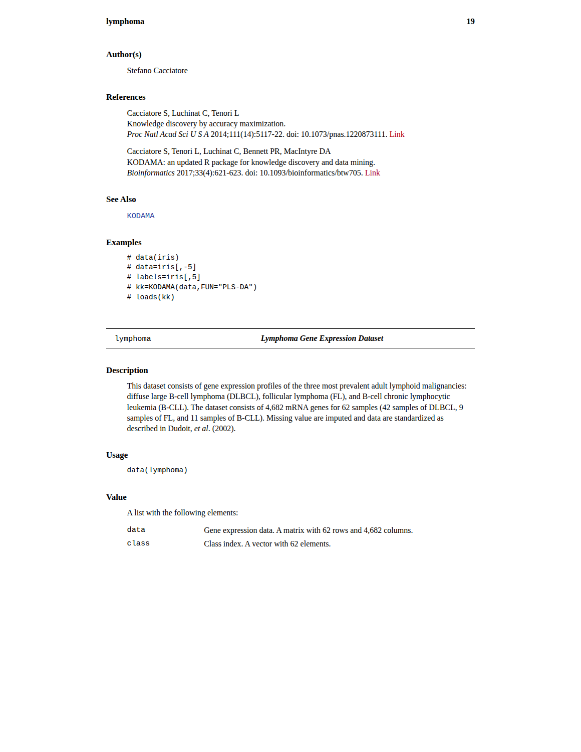lymphoma 19
Author(s)
Stefano Cacciatore
References
Cacciatore S, Luchinat C, Tenori L
Knowledge discovery by accuracy maximization.
Proc Natl Acad Sci U S A 2014;111(14):5117-22. doi: 10.1073/pnas.1220873111. Link
Cacciatore S, Tenori L, Luchinat C, Bennett PR, MacIntyre DA
KODAMA: an updated R package for knowledge discovery and data mining.
Bioinformatics 2017;33(4):621-623. doi: 10.1093/bioinformatics/btw705. Link
See Also
KODAMA
Examples
# data(iris)
# data=iris[,-5]
# labels=iris[,5]
# kk=KODAMA(data,FUN="PLS-DA")
# loads(kk)
lymphoma Lymphoma Gene Expression Dataset
Description
This dataset consists of gene expression profiles of the three most prevalent adult lymphoid malignancies: diffuse large B-cell lymphoma (DLBCL), follicular lymphoma (FL), and B-cell chronic lymphocytic leukemia (B-CLL). The dataset consists of 4,682 mRNA genes for 62 samples (42 samples of DLBCL, 9 samples of FL, and 11 samples of B-CLL). Missing value are imputed and data are standardized as described in Dudoit, et al. (2002).
Usage
data(lymphoma)
Value
A list with the following elements:
data
Gene expression data. A matrix with 62 rows and 4,682 columns.
class
Class index. A vector with 62 elements.